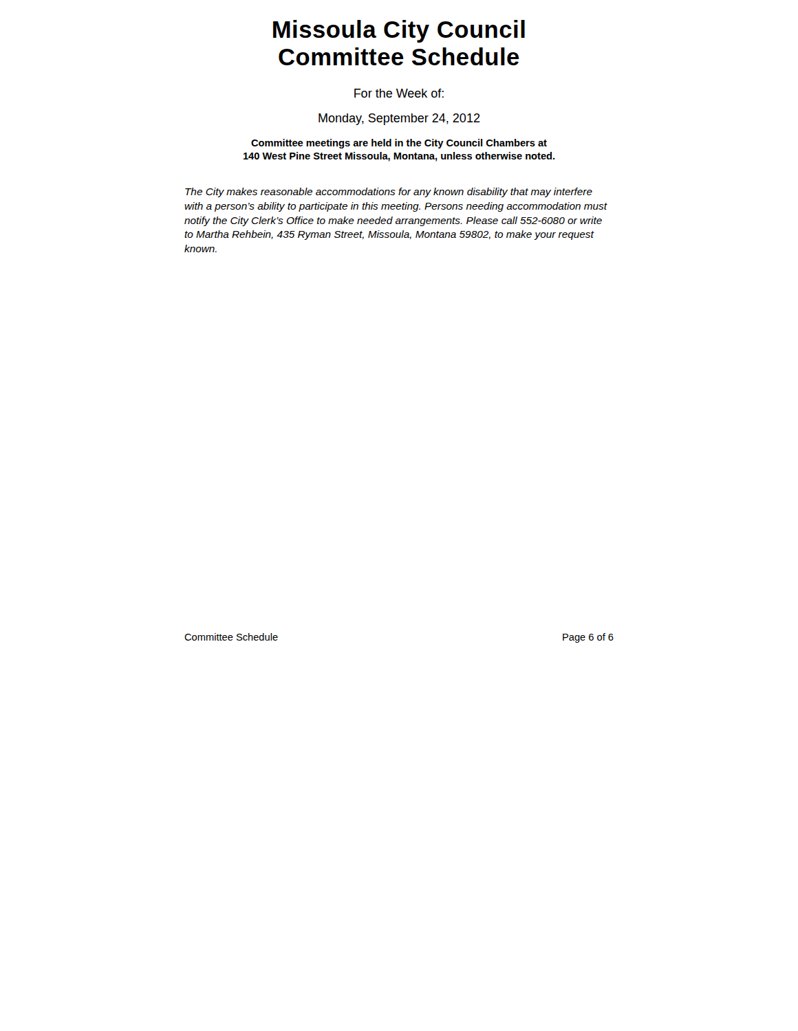Missoula City Council
Committee Schedule
For the Week of:
Monday, September 24, 2012
Committee meetings are held in the City Council Chambers at
140 West Pine Street Missoula, Montana, unless otherwise noted.
The City makes reasonable accommodations for any known disability that may interfere with a person’s ability to participate in this meeting. Persons needing accommodation must notify the City Clerk’s Office to make needed arrangements. Please call 552-6080 or write to Martha Rehbein, 435 Ryman Street, Missoula, Montana 59802, to make your request known.
Committee Schedule Page 6 of 6